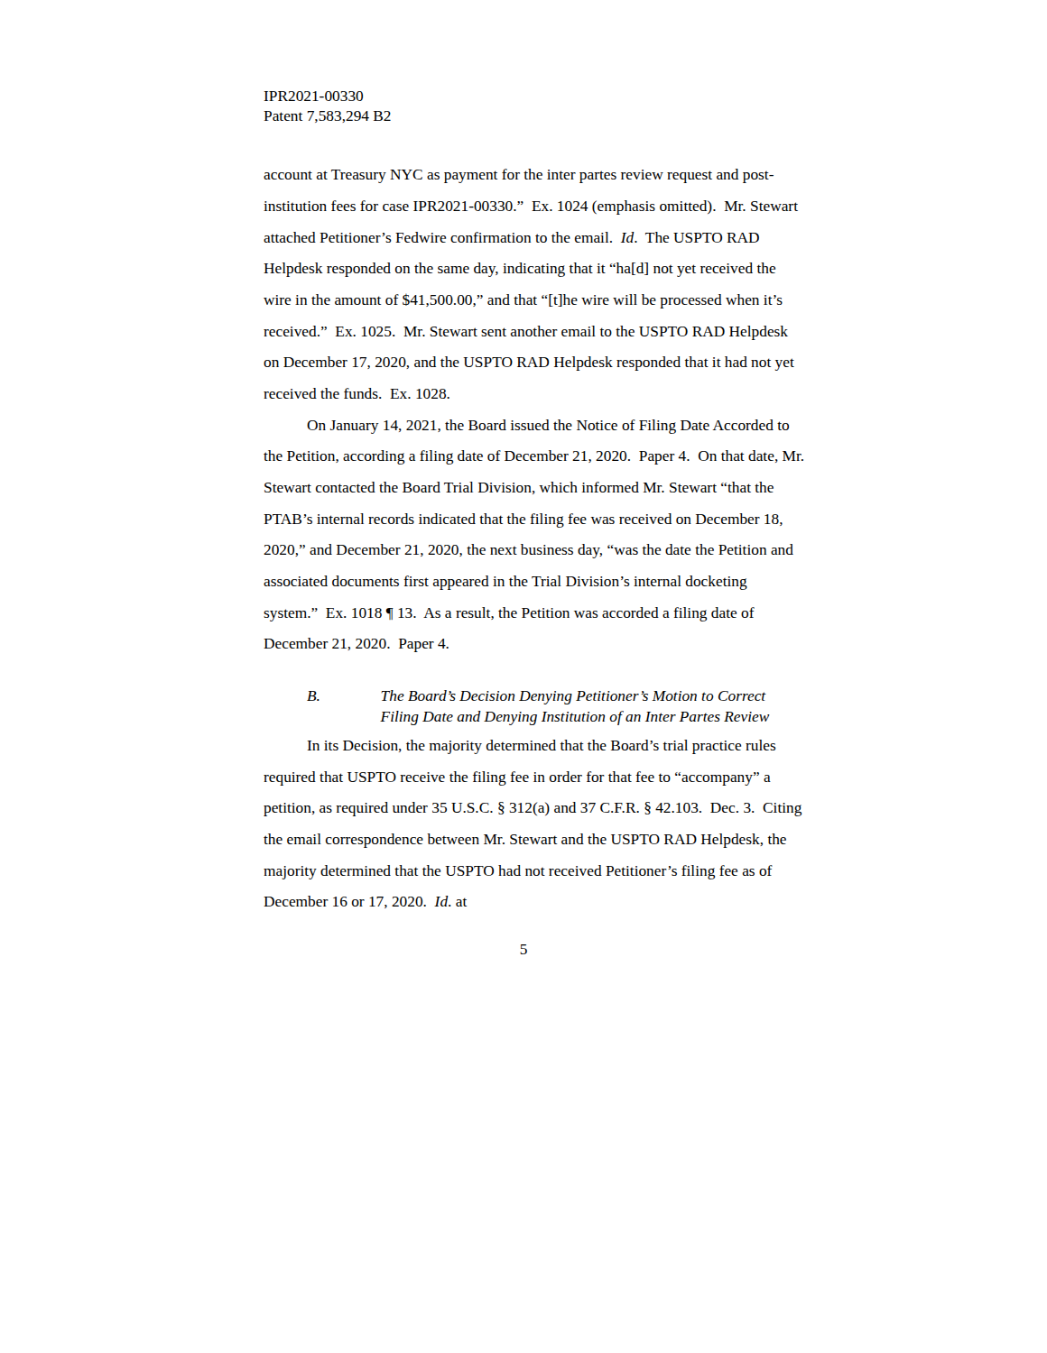IPR2021-00330
Patent 7,583,294 B2
account at Treasury NYC as payment for the inter partes review request and post-institution fees for case IPR2021-00330.” Ex. 1024 (emphasis omitted). Mr. Stewart attached Petitioner’s Fedwire confirmation to the email. Id. The USPTO RAD Helpdesk responded on the same day, indicating that it “ha[d] not yet received the wire in the amount of $41,500.00,” and that “[t]he wire will be processed when it’s received.” Ex. 1025. Mr. Stewart sent another email to the USPTO RAD Helpdesk on December 17, 2020, and the USPTO RAD Helpdesk responded that it had not yet received the funds. Ex. 1028.
On January 14, 2021, the Board issued the Notice of Filing Date Accorded to the Petition, according a filing date of December 21, 2020. Paper 4. On that date, Mr. Stewart contacted the Board Trial Division, which informed Mr. Stewart “that the PTAB’s internal records indicated that the filing fee was received on December 18, 2020,” and December 21, 2020, the next business day, “was the date the Petition and associated documents first appeared in the Trial Division’s internal docketing system.” Ex. 1018 ¶ 13. As a result, the Petition was accorded a filing date of December 21, 2020. Paper 4.
B.
The Board’s Decision Denying Petitioner’s Motion to Correct Filing Date and Denying Institution of an Inter Partes Review
In its Decision, the majority determined that the Board’s trial practice rules required that USPTO receive the filing fee in order for that fee to “accompany” a petition, as required under 35 U.S.C. § 312(a) and 37 C.F.R. § 42.103. Dec. 3. Citing the email correspondence between Mr. Stewart and the USPTO RAD Helpdesk, the majority determined that the USPTO had not received Petitioner’s filing fee as of December 16 or 17, 2020. Id. at
5